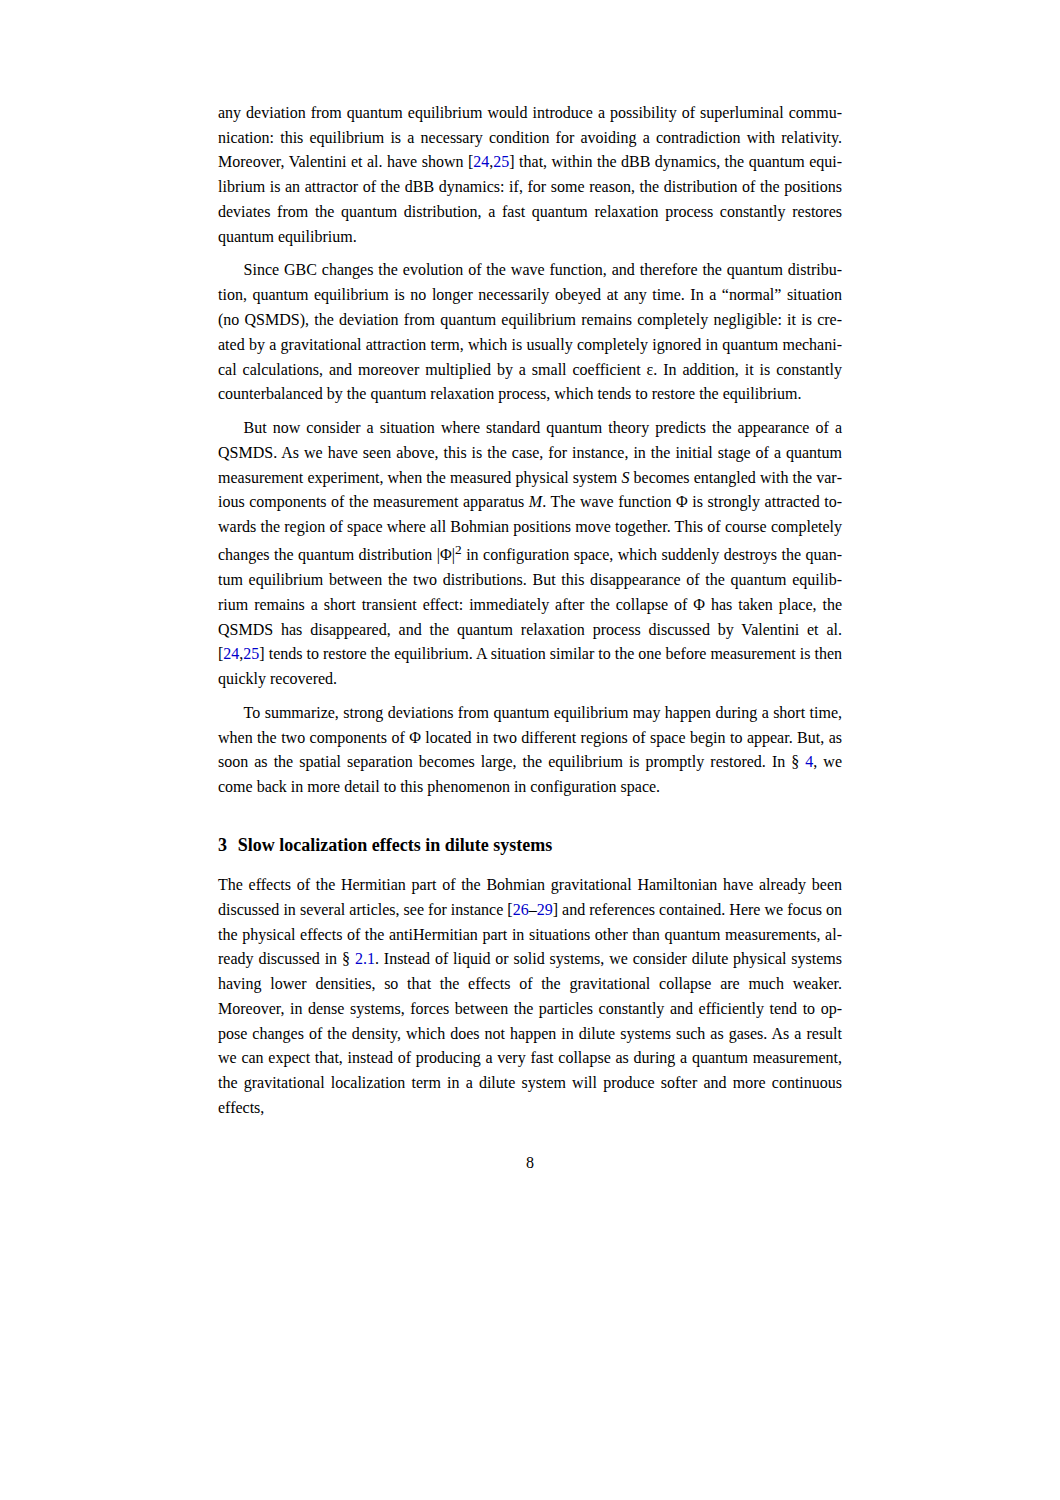any deviation from quantum equilibrium would introduce a possibility of superluminal communication: this equilibrium is a necessary condition for avoiding a contradiction with relativity. Moreover, Valentini et al. have shown [24,25] that, within the dBB dynamics, the quantum equilibrium is an attractor of the dBB dynamics: if, for some reason, the distribution of the positions deviates from the quantum distribution, a fast quantum relaxation process constantly restores quantum equilibrium.
Since GBC changes the evolution of the wave function, and therefore the quantum distribution, quantum equilibrium is no longer necessarily obeyed at any time. In a “normal” situation (no QSMDS), the deviation from quantum equilibrium remains completely negligible: it is created by a gravitational attraction term, which is usually completely ignored in quantum mechanical calculations, and moreover multiplied by a small coefficient ε. In addition, it is constantly counterbalanced by the quantum relaxation process, which tends to restore the equilibrium.
But now consider a situation where standard quantum theory predicts the appearance of a QSMDS. As we have seen above, this is the case, for instance, in the initial stage of a quantum measurement experiment, when the measured physical system S becomes entangled with the various components of the measurement apparatus M. The wave function Φ is strongly attracted towards the region of space where all Bohmian positions move together. This of course completely changes the quantum distribution |Φ|2 in configuration space, which suddenly destroys the quantum equilibrium between the two distributions. But this disappearance of the quantum equilibrium remains a short transient effect: immediately after the collapse of Φ has taken place, the QSMDS has disappeared, and the quantum relaxation process discussed by Valentini et al. [24,25] tends to restore the equilibrium. A situation similar to the one before measurement is then quickly recovered.
To summarize, strong deviations from quantum equilibrium may happen during a short time, when the two components of Φ located in two different regions of space begin to appear. But, as soon as the spatial separation becomes large, the equilibrium is promptly restored. In § 4, we come back in more detail to this phenomenon in configuration space.
3 Slow localization effects in dilute systems
The effects of the Hermitian part of the Bohmian gravitational Hamiltonian have already been discussed in several articles, see for instance [26–29] and references contained. Here we focus on the physical effects of the antiHermitian part in situations other than quantum measurements, already discussed in § 2.1. Instead of liquid or solid systems, we consider dilute physical systems having lower densities, so that the effects of the gravitational collapse are much weaker. Moreover, in dense systems, forces between the particles constantly and efficiently tend to oppose changes of the density, which does not happen in dilute systems such as gases. As a result we can expect that, instead of producing a very fast collapse as during a quantum measurement, the gravitational localization term in a dilute system will produce softer and more continuous effects,
8